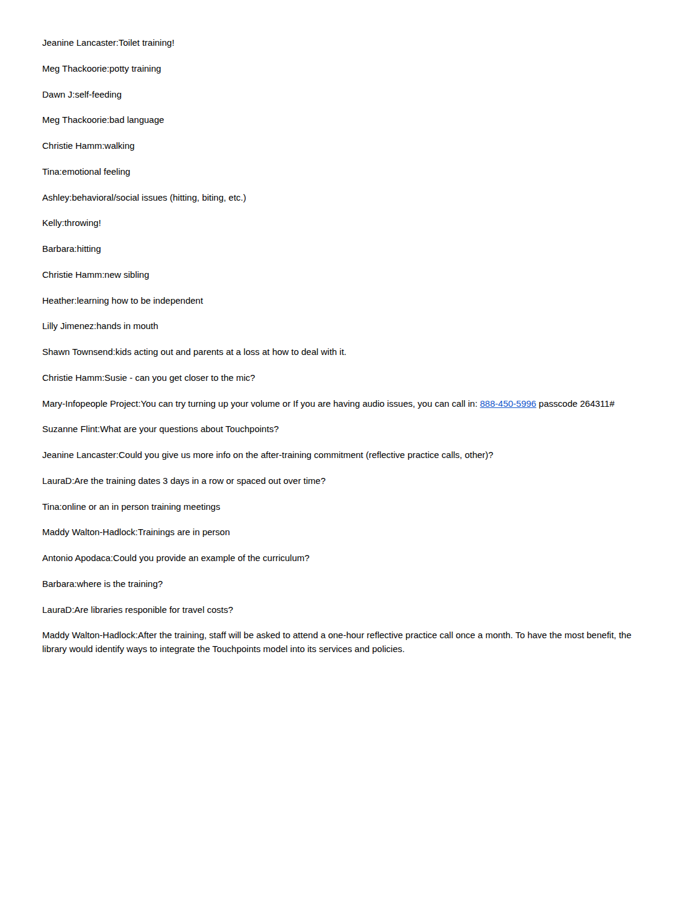Jeanine Lancaster:Toilet training!
Meg Thackoorie:potty training
Dawn J:self-feeding
Meg Thackoorie:bad language
Christie Hamm:walking
Tina:emotional feeling
Ashley:behavioral/social issues (hitting, biting, etc.)
Kelly:throwing!
Barbara:hitting
Christie Hamm:new sibling
Heather:learning how to be independent
Lilly Jimenez:hands in mouth
Shawn Townsend:kids acting out and parents at a loss at how to deal with it.
Christie Hamm:Susie - can you get closer to the mic?
Mary-Infopeople Project:You can try turning up your volume or If you are having audio issues, you can call in: 888-450-5996 passcode 264311#
Suzanne Flint:What are your questions about Touchpoints?
Jeanine Lancaster:Could you give us more info on the after-training commitment (reflective practice calls, other)?
LauraD:Are the training dates 3 days in a row or spaced out over time?
Tina:online or an in person training meetings
Maddy Walton-Hadlock:Trainings are in person
Antonio Apodaca:Could you provide an example of the curriculum?
Barbara:where is the training?
LauraD:Are libraries responible for travel costs?
Maddy Walton-Hadlock:After the training, staff will be asked to attend a one-hour reflective practice call once a month. To have the most benefit, the library would identify ways to integrate the Touchpoints model into its services and policies.